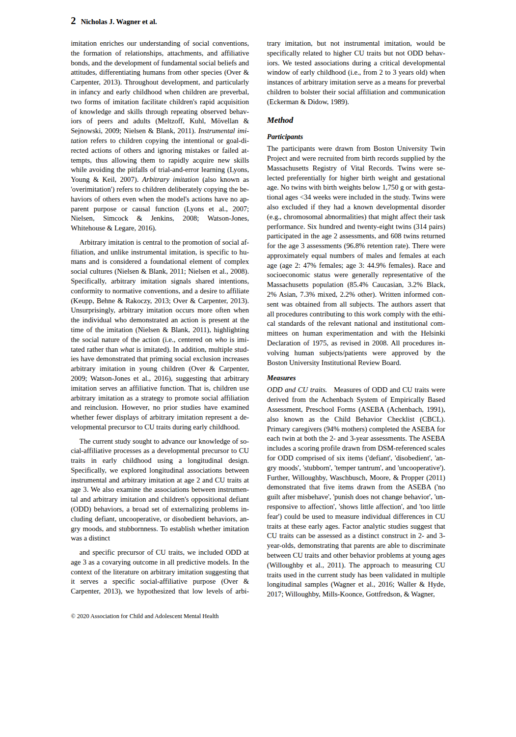2 Nicholas J. Wagner et al.
imitation enriches our understanding of social conventions, the formation of relationships, attachments, and affiliative bonds, and the development of fundamental social beliefs and attitudes, differentiating humans from other species (Over & Carpenter, 2013). Throughout development, and particularly in infancy and early childhood when children are preverbal, two forms of imitation facilitate children's rapid acquisition of knowledge and skills through repeating observed behaviors of peers and adults (Meltzoff, Kuhl, Mövellan & Sejnowski, 2009; Nielsen & Blank, 2011). Instrumental imitation refers to children copying the intentional or goal-directed actions of others and ignoring mistakes or failed attempts, thus allowing them to rapidly acquire new skills while avoiding the pitfalls of trial-and-error learning (Lyons, Young & Keil, 2007). Arbitrary imitation (also known as 'overimitation') refers to children deliberately copying the behaviors of others even when the model's actions have no apparent purpose or causal function (Lyons et al., 2007; Nielsen, Simcock & Jenkins, 2008; Watson-Jones, Whitehouse & Legare, 2016).
Arbitrary imitation is central to the promotion of social affiliation, and unlike instrumental imitation, is specific to humans and is considered a foundational element of complex social cultures (Nielsen & Blank, 2011; Nielsen et al., 2008). Specifically, arbitrary imitation signals shared intentions, conformity to normative conventions, and a desire to affiliate (Keupp, Behne & Rakoczy, 2013; Over & Carpenter, 2013). Unsurprisingly, arbitrary imitation occurs more often when the individual who demonstrated an action is present at the time of the imitation (Nielsen & Blank, 2011), highlighting the social nature of the action (i.e., centered on who is imitated rather than what is imitated). In addition, multiple studies have demonstrated that priming social exclusion increases arbitrary imitation in young children (Over & Carpenter, 2009; Watson-Jones et al., 2016), suggesting that arbitrary imitation serves an affiliative function. That is, children use arbitrary imitation as a strategy to promote social affiliation and reinclusion. However, no prior studies have examined whether fewer displays of arbitrary imitation represent a developmental precursor to CU traits during early childhood.
The current study sought to advance our knowledge of social-affiliative processes as a developmental precursor to CU traits in early childhood using a longitudinal design. Specifically, we explored longitudinal associations between instrumental and arbitrary imitation at age 2 and CU traits at age 3. We also examine the associations between instrumental and arbitrary imitation and children's oppositional defiant (ODD) behaviors, a broad set of externalizing problems including defiant, uncooperative, or disobedient behaviors, angry moods, and stubbornness. To establish whether imitation was a distinct
and specific precursor of CU traits, we included ODD at age 3 as a covarying outcome in all predictive models. In the context of the literature on arbitrary imitation suggesting that it serves a specific social-affiliative purpose (Over & Carpenter, 2013), we hypothesized that low levels of arbitrary imitation, but not instrumental imitation, would be specifically related to higher CU traits but not ODD behaviors. We tested associations during a critical developmental window of early childhood (i.e., from 2 to 3 years old) when instances of arbitrary imitation serve as a means for preverbal children to bolster their social affiliation and communication (Eckerman & Didow, 1989).
Method
Participants
The participants were drawn from Boston University Twin Project and were recruited from birth records supplied by the Massachusetts Registry of Vital Records. Twins were selected preferentially for higher birth weight and gestational age. No twins with birth weights below 1,750 g or with gestational ages <34 weeks were included in the study. Twins were also excluded if they had a known developmental disorder (e.g., chromosomal abnormalities) that might affect their task performance. Six hundred and twenty-eight twins (314 pairs) participated in the age 2 assessments, and 608 twins returned for the age 3 assessments (96.8% retention rate). There were approximately equal numbers of males and females at each age (age 2: 47% females; age 3: 44.9% females). Race and socioeconomic status were generally representative of the Massachusetts population (85.4% Caucasian, 3.2% Black, 2% Asian, 7.3% mixed, 2.2% other). Written informed consent was obtained from all subjects. The authors assert that all procedures contributing to this work comply with the ethical standards of the relevant national and institutional committees on human experimentation and with the Helsinki Declaration of 1975, as revised in 2008. All procedures involving human subjects/patients were approved by the Boston University Institutional Review Board.
Measures
ODD and CU traits. Measures of ODD and CU traits were derived from the Achenbach System of Empirically Based Assessment, Preschool Forms (ASEBA (Achenbach, 1991), also known as the Child Behavior Checklist (CBCL). Primary caregivers (94% mothers) completed the ASEBA for each twin at both the 2- and 3-year assessments. The ASEBA includes a scoring profile drawn from DSM-referenced scales for ODD comprised of six items ('defiant', 'disobedient', 'angry moods', 'stubborn', 'temper tantrum', and 'uncooperative'). Further, Willoughby, Waschbusch, Moore, & Propper (2011) demonstrated that five items drawn from the ASEBA ('no guilt after misbehave', 'punish does not change behavior', 'unresponsive to affection', 'shows little affection', and 'too little fear') could be used to measure individual differences in CU traits at these early ages. Factor analytic studies suggest that CU traits can be assessed as a distinct construct in 2- and 3-year-olds, demonstrating that parents are able to discriminate between CU traits and other behavior problems at young ages (Willoughby et al., 2011). The approach to measuring CU traits used in the current study has been validated in multiple longitudinal samples (Wagner et al., 2016; Waller & Hyde, 2017; Willoughby, Mills-Koonce, Gottfredson, & Wagner,
© 2020 Association for Child and Adolescent Mental Health